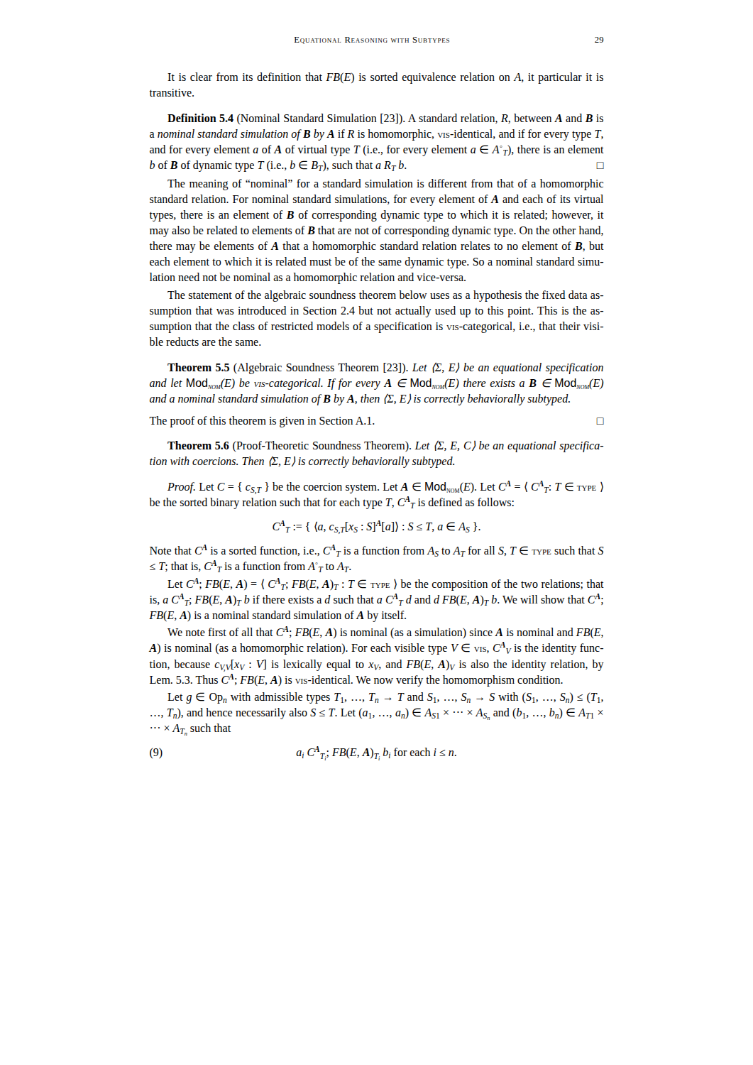Equational Reasoning with Subtypes 29
It is clear from its definition that FB(E) is sorted equivalence relation on A, it particular it is transitive.
Definition 5.4 (Nominal Standard Simulation [23]). A standard relation, R, between A and B is a nominal standard simulation of B by A if R is homomorphic, vis-identical, and if for every type T, and for every element a of A of virtual type T (i.e., for every element a ∈ A◦T), there is an element b of B of dynamic type T (i.e., b ∈ BT), such that a RT b.
The meaning of “nominal” for a standard simulation is different from that of a homomorphic standard relation. For nominal standard simulations, for every element of A and each of its virtual types, there is an element of B of corresponding dynamic type to which it is related; however, it may also be related to elements of B that are not of corresponding dynamic type. On the other hand, there may be elements of A that a homomorphic standard relation relates to no element of B, but each element to which it is related must be of the same dynamic type. So a nominal standard simulation need not be nominal as a homomorphic relation and vice-versa.
The statement of the algebraic soundness theorem below uses as a hypothesis the fixed data assumption that was introduced in Section 2.4 but not actually used up to this point. This is the assumption that the class of restricted models of a specification is vis-categorical, i.e., that their visible reducts are the same.
Theorem 5.5 (Algebraic Soundness Theorem [23]). Let ⟨Σ, E⟩ be an equational specification and let Modnom(E) be vis-categorical. If for every A ∈ Modnom(E) there exists a B ∈ Modnom(E) and a nominal standard simulation of B by A, then ⟨Σ, E⟩ is correctly behaviorally subtyped.
The proof of this theorem is given in Section A.1.
Theorem 5.6 (Proof-Theoretic Soundness Theorem). Let ⟨Σ, E, C⟩ be an equational specification with coercions. Then ⟨Σ, E⟩ is correctly behaviorally subtyped.
Proof. Let C = { cS,T } be the coercion system. Let A ∈ Modnom(E). Let CA = ⟨ CAT: T ∈ type ⟩ be the sorted binary relation such that for each type T, CAT is defined as follows:
CAT := { ⟨a, cS,T[xS : S]A[a]⟩ : S ≤ T, a ∈ AS }.
Note that CA is a sorted function, i.e., CAT is a function from AS to AT for all S, T ∈ type such that S ≤ T; that is, CAT is a function from A◦T to AT.
Let CA; FB(E, A) = ⟨ CAT; FB(E, A)T : T ∈ type ⟩ be the composition of the two relations; that is, a CAT; FB(E, A)T b if there exists a d such that a CAT d and d FB(E, A)T b. We will show that CA; FB(E, A) is a nominal standard simulation of A by itself.
We note first of all that CA; FB(E, A) is nominal (as a simulation) since A is nominal and FB(E, A) is nominal (as a homomorphic relation). For each visible type V ∈ vis, CAV is the identity function, because cV,V[xV : V] is lexically equal to xV, and FB(E, A)V is also the identity relation, by Lem. 5.3. Thus CA; FB(E, A) is vis-identical. We now verify the homomorphism condition.
Let g ∈ Opn with admissible types T1, …, Tn → T and S1, …, Sn → S with (S1, …, Sn) ≤ (T1, …, Tn), and hence necessarily also S ≤ T. Let (a1, …, an) ∈ AS1 × ··· × ASn and (b1, …, bn) ∈ AT1 × ··· × ATn such that
(9) ai CATi; FB(E, A)Ti bi for each i ≤ n.